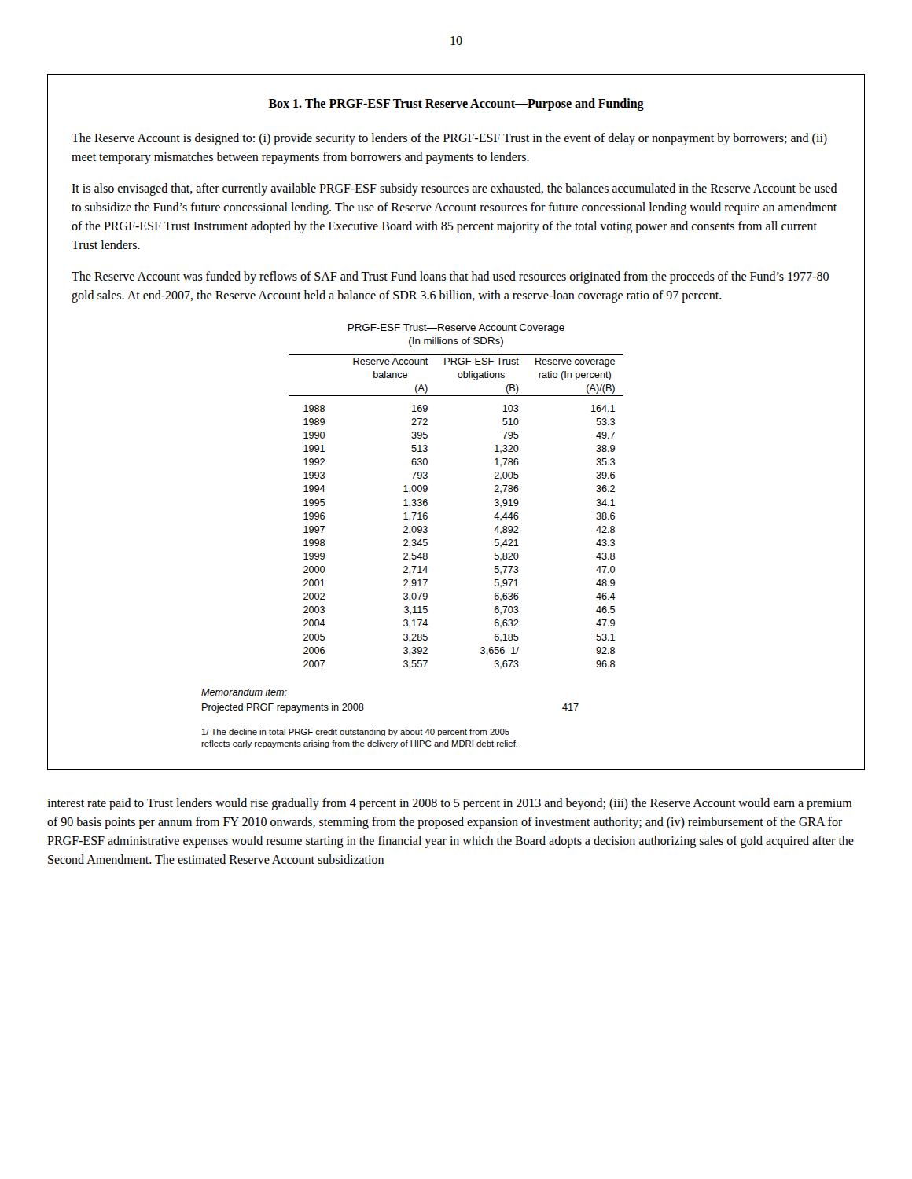10
Box 1. The PRGF-ESF Trust Reserve Account—Purpose and Funding
The Reserve Account is designed to: (i) provide security to lenders of the PRGF-ESF Trust in the event of delay or nonpayment by borrowers; and (ii) meet temporary mismatches between repayments from borrowers and payments to lenders.
It is also envisaged that, after currently available PRGF-ESF subsidy resources are exhausted, the balances accumulated in the Reserve Account be used to subsidize the Fund’s future concessional lending. The use of Reserve Account resources for future concessional lending would require an amendment of the PRGF-ESF Trust Instrument adopted by the Executive Board with 85 percent majority of the total voting power and consents from all current Trust lenders.
The Reserve Account was funded by reflows of SAF and Trust Fund loans that had used resources originated from the proceeds of the Fund’s 1977-80 gold sales. At end-2007, the Reserve Account held a balance of SDR 3.6 billion, with a reserve-loan coverage ratio of 97 percent.
PRGF-ESF Trust—Reserve Account Coverage
(In millions of SDRs)
| | Reserve Account balance | PRGF-ESF Trust obligations | Reserve coverage ratio (In percent) |
| --- | --- | --- | --- |
| | (A) | (B) | (A)/(B) |
| 1988 | 169 | 103 | 164.1 |
| 1989 | 272 | 510 | 53.3 |
| 1990 | 395 | 795 | 49.7 |
| 1991 | 513 | 1,320 | 38.9 |
| 1992 | 630 | 1,786 | 35.3 |
| 1993 | 793 | 2,005 | 39.6 |
| 1994 | 1,009 | 2,786 | 36.2 |
| 1995 | 1,336 | 3,919 | 34.1 |
| 1996 | 1,716 | 4,446 | 38.6 |
| 1997 | 2,093 | 4,892 | 42.8 |
| 1998 | 2,345 | 5,421 | 43.3 |
| 1999 | 2,548 | 5,820 | 43.8 |
| 2000 | 2,714 | 5,773 | 47.0 |
| 2001 | 2,917 | 5,971 | 48.9 |
| 2002 | 3,079 | 6,636 | 46.4 |
| 2003 | 3,115 | 6,703 | 46.5 |
| 2004 | 3,174 | 6,632 | 47.9 |
| 2005 | 3,285 | 6,185 | 53.1 |
| 2006 | 3,392 | 3,656 1/ | 92.8 |
| 2007 | 3,557 | 3,673 | 96.8 |
Memorandum item:
Projected PRGF repayments in 2008 417
1/ The decline in total PRGF credit outstanding by about 40 percent from 2005
reflects early repayments arising from the delivery of HIPC and MDRI debt relief.
interest rate paid to Trust lenders would rise gradually from 4 percent in 2008 to 5 percent in 2013 and beyond; (iii) the Reserve Account would earn a premium of 90 basis points per annum from FY 2010 onwards, stemming from the proposed expansion of investment authority; and (iv) reimbursement of the GRA for PRGF-ESF administrative expenses would resume starting in the financial year in which the Board adopts a decision authorizing sales of gold acquired after the Second Amendment. The estimated Reserve Account subsidization